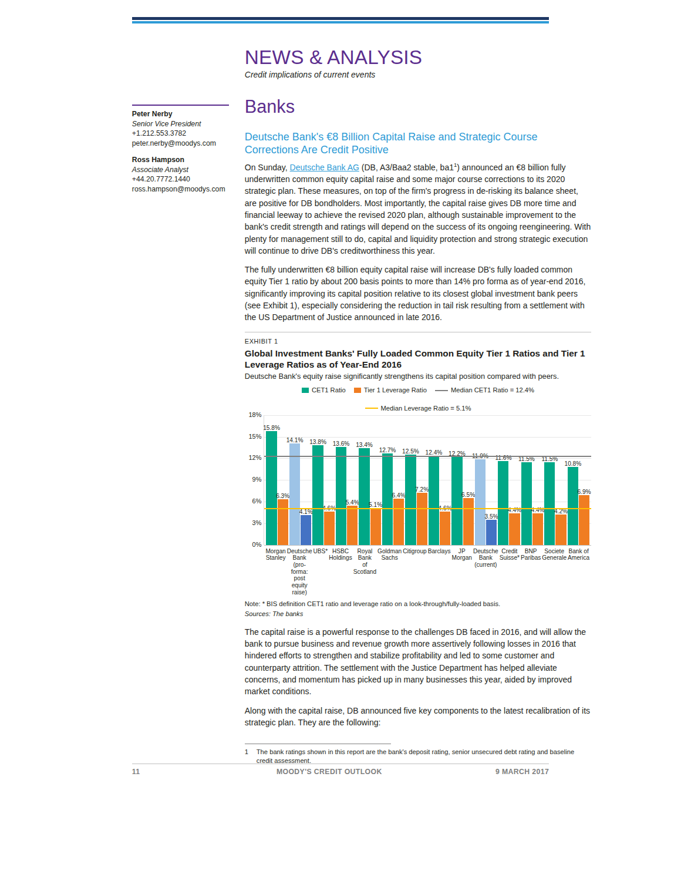Peter Nerby
Senior Vice President
+1.212.553.3782
peter.nerby@moodys.com
Ross Hampson
Associate Analyst
+44.20.7772.1440
ross.hampson@moodys.com
NEWS & ANALYSIS
Credit implications of current events
Banks
Deutsche Bank's €8 Billion Capital Raise and Strategic Course Corrections Are Credit Positive
On Sunday, Deutsche Bank AG (DB, A3/Baa2 stable, ba11) announced an €8 billion fully underwritten common equity capital raise and some major course corrections to its 2020 strategic plan. These measures, on top of the firm's progress in de-risking its balance sheet, are positive for DB bondholders. Most importantly, the capital raise gives DB more time and financial leeway to achieve the revised 2020 plan, although sustainable improvement to the bank's credit strength and ratings will depend on the success of its ongoing reengineering. With plenty for management still to do, capital and liquidity protection and strong strategic execution will continue to drive DB's creditworthiness this year.
The fully underwritten €8 billion equity capital raise will increase DB's fully loaded common equity Tier 1 ratio by about 200 basis points to more than 14% pro forma as of year-end 2016, significantly improving its capital position relative to its closest global investment bank peers (see Exhibit 1), especially considering the reduction in tail risk resulting from a settlement with the US Department of Justice announced in late 2016.
EXHIBIT 1
Global Investment Banks' Fully Loaded Common Equity Tier 1 Ratios and Tier 1 Leverage Ratios as of Year-End 2016
Deutsche Bank's equity raise significantly strengthens its capital position compared with peers.
CET1 Ratio Tier 1 Leverage Ratio Median CET1 Ratio = 12.4% Median Leverage Ratio = 5.1%
18%
15%
12%
9%
6%
3%
0%
15.8%
6.3%
14.1%
4.1%
13.8%
4.6%
13.6%
5.4%
13.4%
5.1%
12.7%
6.4%
12.5%
7.2%
12.4%
4.6%
12.2%
6.5%
11.9%
3.5%
11.6%
4.4%
11.5%
4.4%
11.5%
4.2%
10.8%
6.9%
Morgan
Stanley
Deutsche
Bank
(pro-forma:
post equity
raise)
UBS*
HSBC
Holdings
Royal Bank
of Scotland
Goldman
Sachs
Citigroup
Barclays
JP Morgan
Deutsche
Bank
(current)
Credit
Suisse*
BNP
Paribas
Societe
Generale
Bank of
America
Note: * BIS definition CET1 ratio and leverage ratio on a look-through/fully-loaded basis.
Sources: The banks
The capital raise is a powerful response to the challenges DB faced in 2016, and will allow the bank to pursue business and revenue growth more assertively following losses in 2016 that hindered efforts to strengthen and stabilize profitability and led to some customer and counterparty attrition. The settlement with the Justice Department has helped alleviate concerns, and momentum has picked up in many businesses this year, aided by improved market conditions.
Along with the capital raise, DB announced five key components to the latest recalibration of its strategic plan. They are the following:
1
The bank ratings shown in this report are the bank's deposit rating, senior unsecured debt rating and baseline credit assessment.
11
MOODY'S CREDIT OUTLOOK
9 MARCH 2017